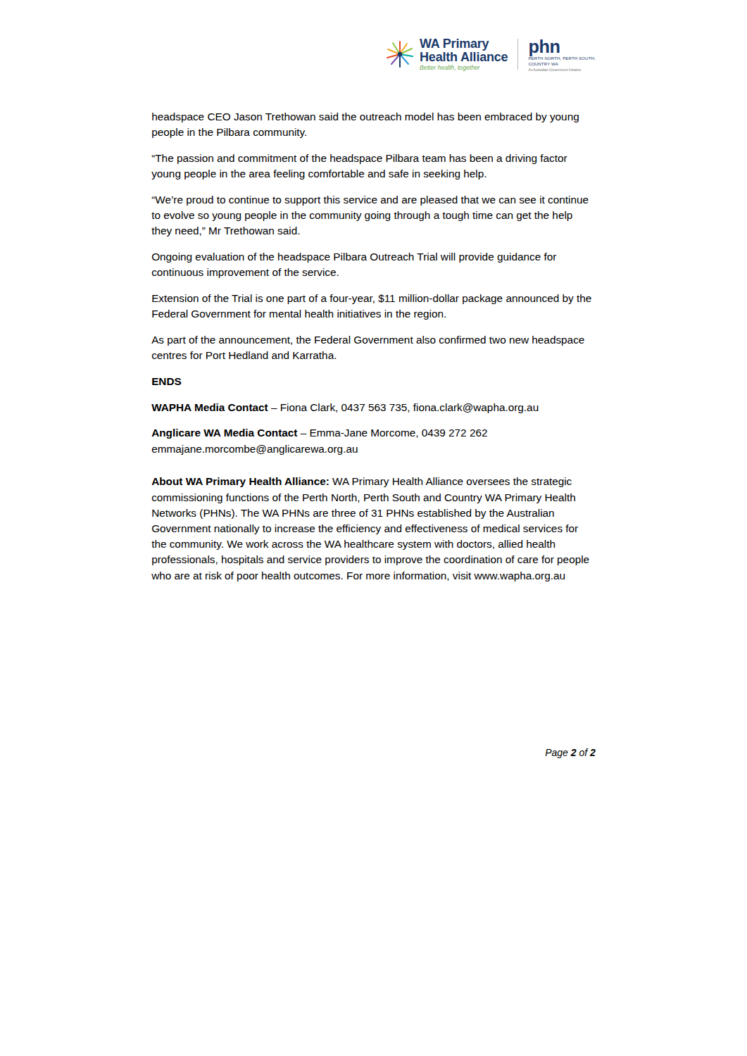WA Primary
Health Alliance
Better health, together
phn
Perth North, Perth South,
Country WA
An Australian Government Initiative
headspace CEO Jason Trethowan said the outreach model has been embraced by young people in the Pilbara community.
“The passion and commitment of the headspace Pilbara team has been a driving factor young people in the area feeling comfortable and safe in seeking help.
“We’re proud to continue to support this service and are pleased that we can see it continue to evolve so young people in the community going through a tough time can get the help they need,” Mr Trethowan said.
Ongoing evaluation of the headspace Pilbara Outreach Trial will provide guidance for continuous improvement of the service.
Extension of the Trial is one part of a four-year, $11 million-dollar package announced by the Federal Government for mental health initiatives in the region.
As part of the announcement, the Federal Government also confirmed two new headspace centres for Port Hedland and Karratha.
ENDS
WAPHA Media Contact – Fiona Clark, 0437 563 735, fiona.clark@wapha.org.au
Anglicare WA Media Contact – Emma-Jane Morcome, 0439 272 262 emmajane.morcombe@anglicarewa.org.au
About WA Primary Health Alliance: WA Primary Health Alliance oversees the strategic commissioning functions of the Perth North, Perth South and Country WA Primary Health Networks (PHNs). The WA PHNs are three of 31 PHNs established by the Australian Government nationally to increase the efficiency and effectiveness of medical services for the community. We work across the WA healthcare system with doctors, allied health professionals, hospitals and service providers to improve the coordination of care for people who are at risk of poor health outcomes. For more information, visit www.wapha.org.au
Page 2 of 2